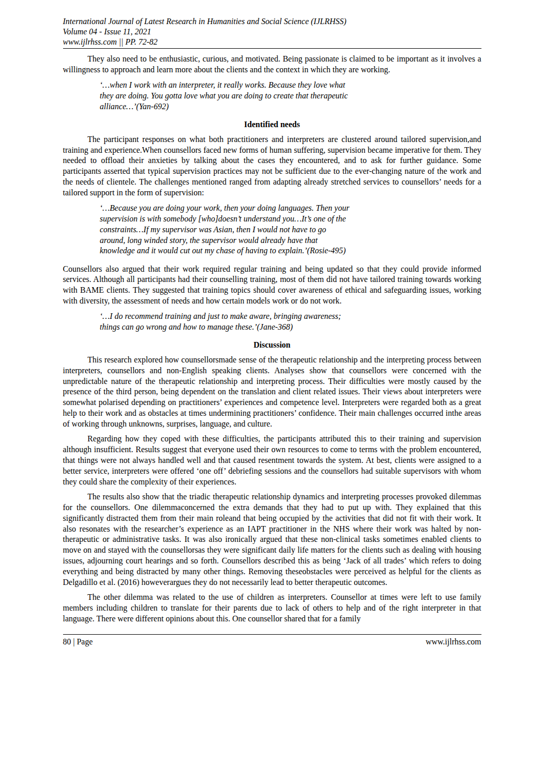International Journal of Latest Research in Humanities and Social Science (IJLRHSS)
Volume 04 - Issue 11, 2021
www.ijlrhss.com || PP. 72-82
They also need to be enthusiastic, curious, and motivated. Being passionate is claimed to be important as it involves a willingness to approach and learn more about the clients and the context in which they are working.
‘…when I work with an interpreter, it really works. Because they love what they are doing. You gotta love what you are doing to create that therapeutic alliance…’(Yan-692)
Identified needs
The participant responses on what both practitioners and interpreters are clustered around tailored supervision,and training and experience.When counsellors faced new forms of human suffering, supervision became imperative for them. They needed to offload their anxieties by talking about the cases they encountered, and to ask for further guidance. Some participants asserted that typical supervision practices may not be sufficient due to the ever-changing nature of the work and the needs of clientele. The challenges mentioned ranged from adapting already stretched services to counsellors’ needs for a tailored support in the form of supervision:
‘…Because you are doing your work, then your doing languages. Then your supervision is with somebody [who]doesn’t understand you…It’s one of the constraints…If my supervisor was Asian, then I would not have to go around, long winded story, the supervisor would already have that knowledge and it would cut out my chase of having to explain.’(Rosie-495)
Counsellors also argued that their work required regular training and being updated so that they could provide informed services. Although all participants had their counselling training, most of them did not have tailored training towards working with BAME clients. They suggested that training topics should cover awareness of ethical and safeguarding issues, working with diversity, the assessment of needs and how certain models work or do not work.
‘…I do recommend training and just to make aware, bringing awareness; things can go wrong and how to manage these.’(Jane-368)
Discussion
This research explored how counsellorsmade sense of the therapeutic relationship and the interpreting process between interpreters, counsellors and non-English speaking clients. Analyses show that counsellors were concerned with the unpredictable nature of the therapeutic relationship and interpreting process. Their difficulties were mostly caused by the presence of the third person, being dependent on the translation and client related issues. Their views about interpreters were somewhat polarised depending on practitioners’ experiences and competence level. Interpreters were regarded both as a great help to their work and as obstacles at times undermining practitioners’ confidence. Their main challenges occurred inthe areas of working through unknowns, surprises, language, and culture.
Regarding how they coped with these difficulties, the participants attributed this to their training and supervision although insufficient. Results suggest that everyone used their own resources to come to terms with the problem encountered, that things were not always handled well and that caused resentment towards the system. At best, clients were assigned to a better service, interpreters were offered ‘one off’ debriefing sessions and the counsellors had suitable supervisors with whom they could share the complexity of their experiences.
The results also show that the triadic therapeutic relationship dynamics and interpreting processes provoked dilemmas for the counsellors. One dilemmaconcerned the extra demands that they had to put up with. They explained that this significantly distracted them from their main roleand that being occupied by the activities that did not fit with their work. It also resonates with the researcher’s experience as an IAPT practitioner in the NHS where their work was halted by non-therapeutic or administrative tasks. It was also ironically argued that these non-clinical tasks sometimes enabled clients to move on and stayed with the counsellorsas they were significant daily life matters for the clients such as dealing with housing issues, adjourning court hearings and so forth. Counsellors described this as being ‘Jack of all trades’ which refers to doing everything and being distracted by many other things. Removing theseobstacles were perceived as helpful for the clients as Delgadillo et al. (2016) howeverargues they do not necessarily lead to better therapeutic outcomes.
The other dilemma was related to the use of children as interpreters. Counsellor at times were left to use family members including children to translate for their parents due to lack of others to help and of the right interpreter in that language. There were different opinions about this. One counsellor shared that for a family
80 | Page www.ijlrhss.com